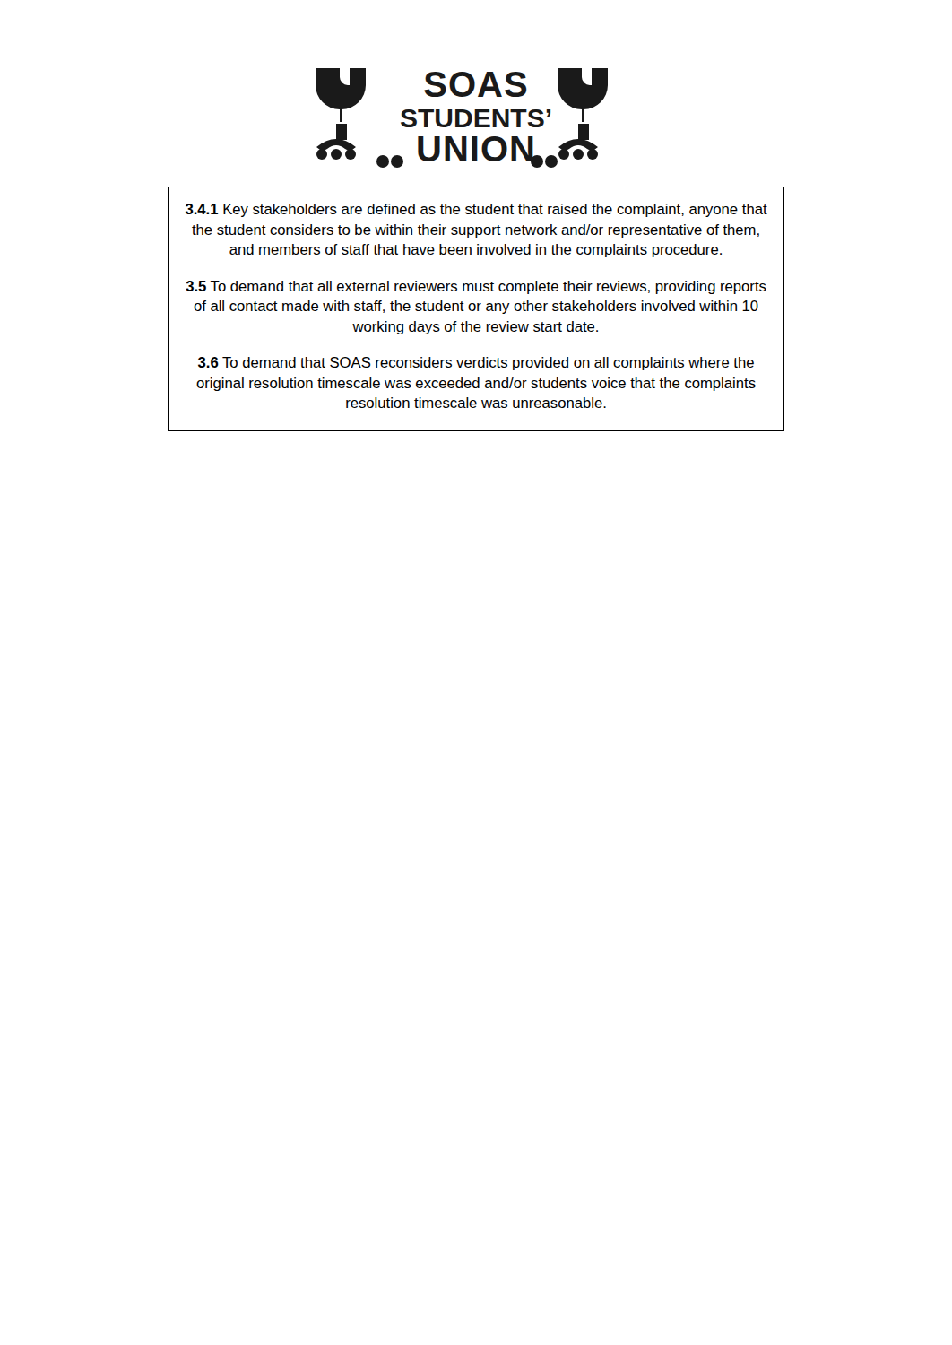SOAS STUDENTS’ UNION
3.4.1 Key stakeholders are defined as the student that raised the complaint, anyone that the student considers to be within their support network and/or representative of them, and members of staff that have been involved in the complaints procedure.
3.5 To demand that all external reviewers must complete their reviews, providing reports of all contact made with staff, the student or any other stakeholders involved within 10 working days of the review start date.
3.6 To demand that SOAS reconsiders verdicts provided on all complaints where the original resolution timescale was exceeded and/or students voice that the complaints resolution timescale was unreasonable.